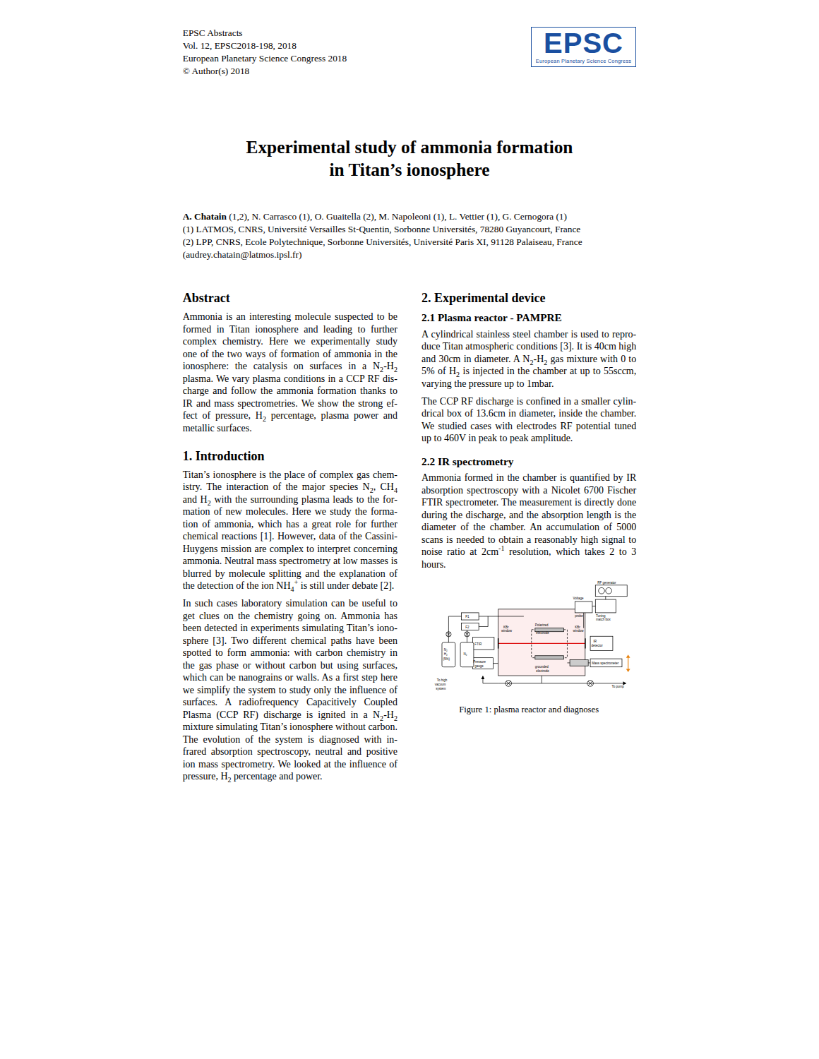EPSC Abstracts
Vol. 12, EPSC2018-198, 2018
European Planetary Science Congress 2018
© Author(s) 2018
EPSC European Planetary Science Congress
Experimental study of ammonia formation
in Titan’s ionosphere
A. Chatain (1,2), N. Carrasco (1), O. Guaitella (2), M. Napoleoni (1), L. Vettier (1), G. Cernogora (1)
(1) LATMOS, CNRS, Université Versailles St-Quentin, Sorbonne Universités, 78280 Guyancourt, France
(2) LPP, CNRS, Ecole Polytechnique, Sorbonne Universités, Université Paris XI, 91128 Palaiseau, France
(audrey.chatain@latmos.ipsl.fr)
Abstract
Ammonia is an interesting molecule suspected to be formed in Titan ionosphere and leading to further complex chemistry. Here we experimentally study one of the two ways of formation of ammonia in the ionosphere: the catalysis on surfaces in a N2-H2 plasma. We vary plasma conditions in a CCP RF discharge and follow the ammonia formation thanks to IR and mass spectrometries. We show the strong effect of pressure, H2 percentage, plasma power and metallic surfaces.
1. Introduction
Titan’s ionosphere is the place of complex gas chemistry. The interaction of the major species N2, CH4 and H2 with the surrounding plasma leads to the formation of new molecules. Here we study the formation of ammonia, which has a great role for further chemical reactions [1]. However, data of the Cassini-Huygens mission are complex to interpret concerning ammonia. Neutral mass spectrometry at low masses is blurred by molecule splitting and the explanation of the detection of the ion NH4+ is still under debate [2].
In such cases laboratory simulation can be useful to get clues on the chemistry going on. Ammonia has been detected in experiments simulating Titan’s ionosphere [3]. Two different chemical paths have been spotted to form ammonia: with carbon chemistry in the gas phase or without carbon but using surfaces, which can be nanograins or walls. As a first step here we simplify the system to study only the influence of surfaces. A radiofrequency Capacitively Coupled Plasma (CCP RF) discharge is ignited in a N2-H2 mixture simulating Titan’s ionosphere without carbon. The evolution of the system is diagnosed with infrared absorption spectroscopy, neutral and positive ion mass spectrometry. We looked at the influence of pressure, H2 percentage and power.
2. Experimental device
2.1 Plasma reactor - PAMPRE
A cylindrical stainless steel chamber is used to reproduce Titan atmospheric conditions [3]. It is 40cm high and 30cm in diameter. A N2-H2 gas mixture with 0 to 5% of H2 is injected in the chamber at up to 55sccm, varying the pressure up to 1mbar.
The CCP RF discharge is confined in a smaller cylindrical box of 13.6cm in diameter, inside the chamber. We studied cases with electrodes RF potential tuned up to 460V in peak to peak amplitude.
2.2 IR spectrometry
Ammonia formed in the chamber is quantified by IR absorption spectroscopy with a Nicolet 6700 Fischer FTIR spectrometer. The measurement is directly done during the discharge, and the absorption length is the diameter of the chamber. An accumulation of 5000 scans is needed to obtain a reasonably high signal to noise ratio at 2cm-1 resolution, which takes 2 to 3 hours.
RF generator Tuning match box Voltage probe F1 F2 N₂ H₂ (5%) N₂ FTIR IR detector Mass spectrometer Pressure gauge KBr window KBr window Polarized electrode grounded electrode To high vacuum system To pump
Figure 1: plasma reactor and diagnoses